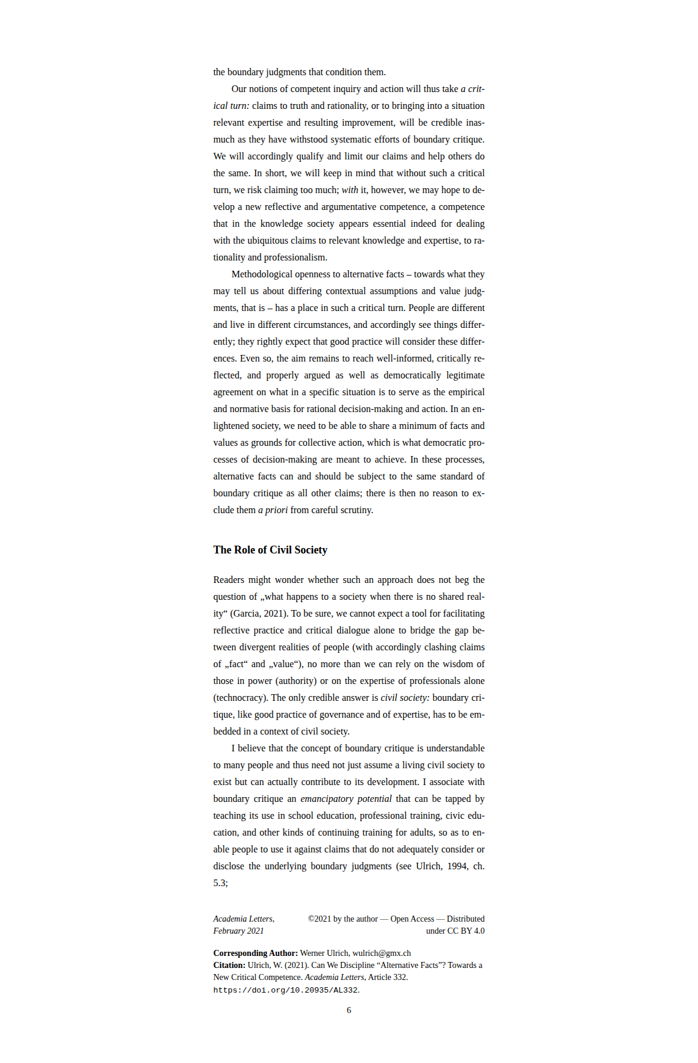the boundary judgments that condition them.
Our notions of competent inquiry and action will thus take a critical turn: claims to truth and rationality, or to bringing into a situation relevant expertise and resulting improvement, will be credible inasmuch as they have withstood systematic efforts of boundary critique. We will accordingly qualify and limit our claims and help others do the same. In short, we will keep in mind that without such a critical turn, we risk claiming too much; with it, however, we may hope to develop a new reflective and argumentative competence, a competence that in the knowledge society appears essential indeed for dealing with the ubiquitous claims to relevant knowledge and expertise, to rationality and professionalism.
Methodological openness to alternative facts – towards what they may tell us about differing contextual assumptions and value judgments, that is – has a place in such a critical turn. People are different and live in different circumstances, and accordingly see things differently; they rightly expect that good practice will consider these differences. Even so, the aim remains to reach well-informed, critically reflected, and properly argued as well as democratically legitimate agreement on what in a specific situation is to serve as the empirical and normative basis for rational decision-making and action. In an enlightened society, we need to be able to share a minimum of facts and values as grounds for collective action, which is what democratic processes of decision-making are meant to achieve. In these processes, alternative facts can and should be subject to the same standard of boundary critique as all other claims; there is then no reason to exclude them a priori from careful scrutiny.
The Role of Civil Society
Readers might wonder whether such an approach does not beg the question of „what happens to a society when there is no shared reality“ (Garcia, 2021). To be sure, we cannot expect a tool for facilitating reflective practice and critical dialogue alone to bridge the gap between divergent realities of people (with accordingly clashing claims of „fact“ and „value“), no more than we can rely on the wisdom of those in power (authority) or on the expertise of professionals alone (technocracy). The only credible answer is civil society: boundary critique, like good practice of governance and of expertise, has to be embedded in a context of civil society.
I believe that the concept of boundary critique is understandable to many people and thus need not just assume a living civil society to exist but can actually contribute to its development. I associate with boundary critique an emancipatory potential that can be tapped by teaching its use in school education, professional training, civic education, and other kinds of continuing training for adults, so as to enable people to use it against claims that do not adequately consider or disclose the underlying boundary judgments (see Ulrich, 1994, ch. 5.3;
Academia Letters, February 2021 ©2021 by the author — Open Access — Distributed under CC BY 4.0
Corresponding Author: Werner Ulrich, wulrich@gmx.ch
Citation: Ulrich, W. (2021). Can We Discipline “Alternative Facts”? Towards a New Critical Competence. Academia Letters, Article 332. https://doi.org/10.20935/AL332.
6